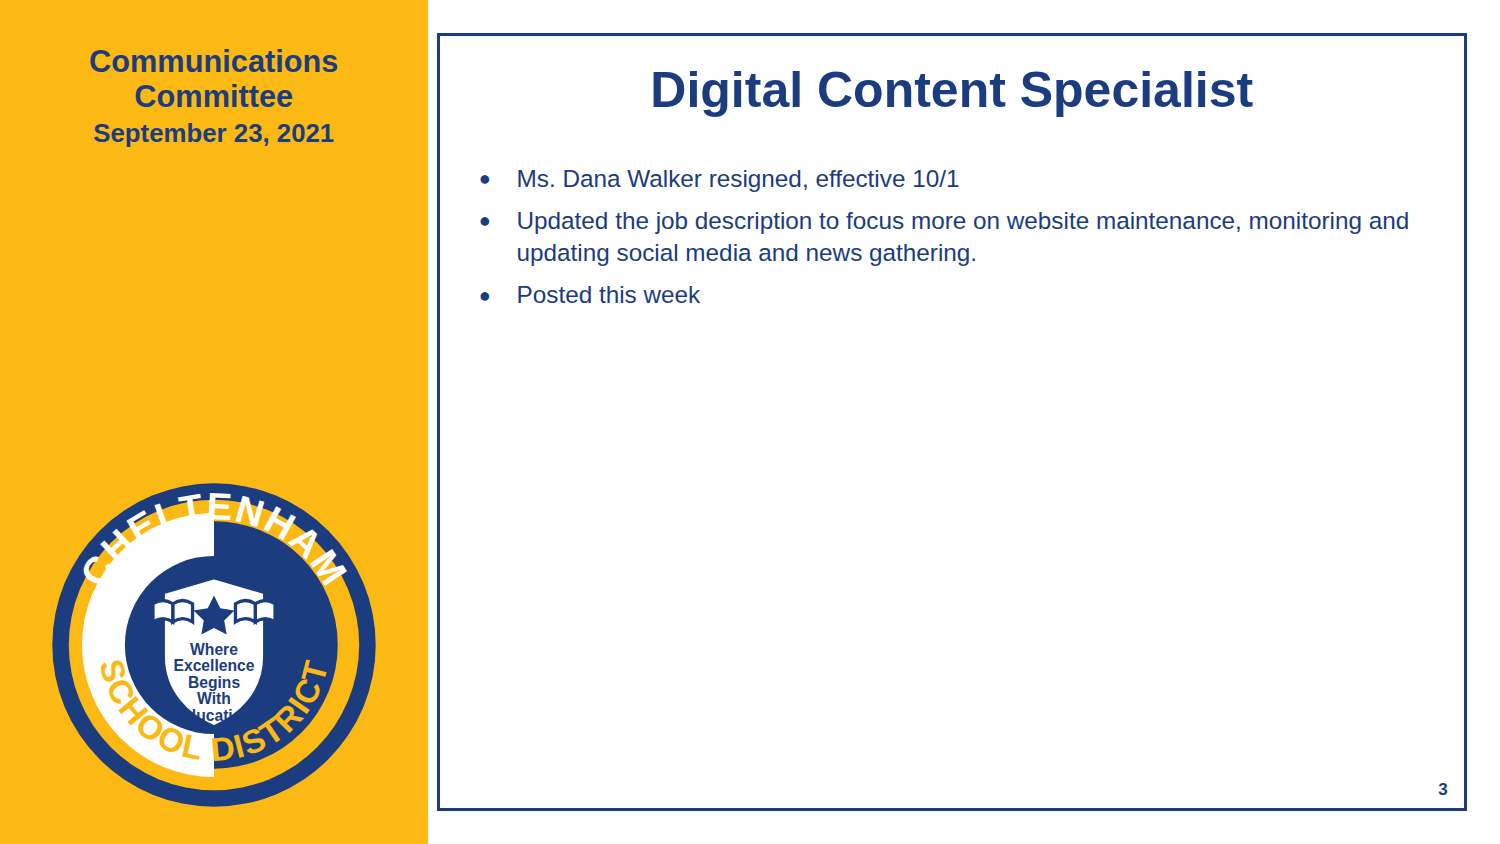Communications
Committee September 23, 2021
Where Excellence Begins With Education CHELTENHAM SCHOOL DISTRICT
Digital Content Specialist
Ms. Dana Walker resigned, effective 10/1
Updated the job description to focus more on website maintenance, monitoring and updating social media and news gathering.
Posted this week
3